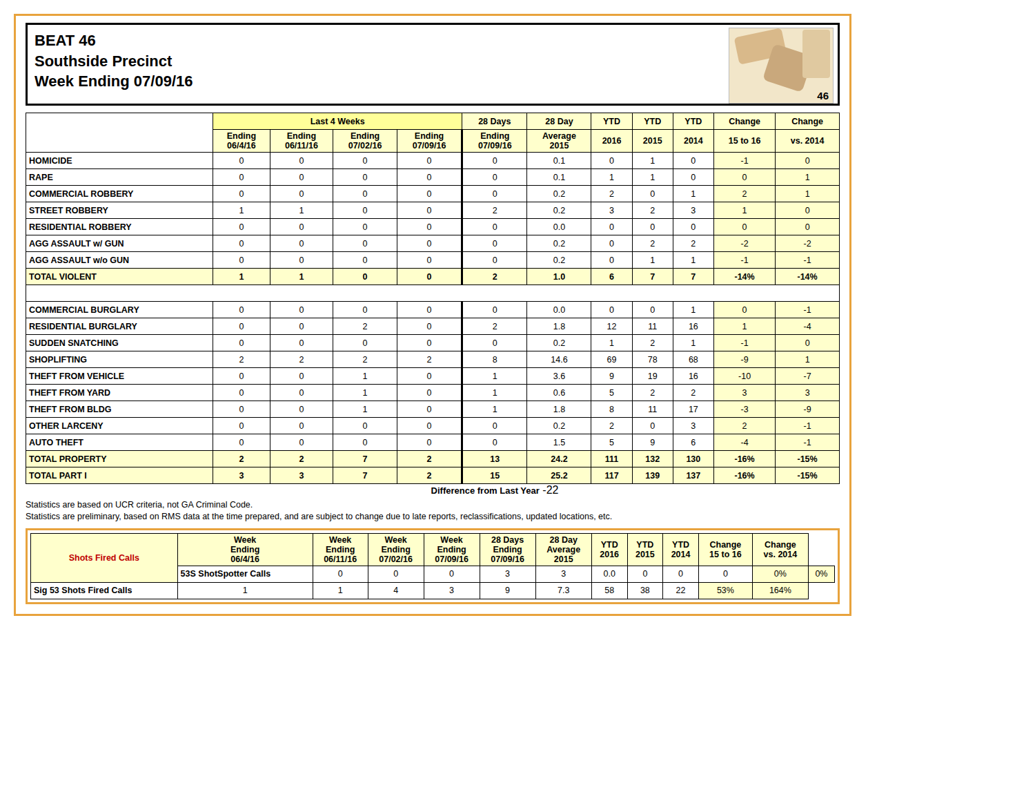BEAT 46
Southside Precinct
Week Ending 07/09/16
46
| | Last 4 Weeks | 28 Days | 28 Day | YTD | YTD | YTD | Change | Change |
| --- | --- | --- | --- | --- | --- | --- | --- | --- |
| Ending 06/4/16 | Ending 06/11/16 | Ending 07/02/16 | Ending 07/09/16 | Ending 07/09/16 | Average 2015 | 2016 | 2015 | 2014 | 15 to 16 | vs. 2014 |
| HOMICIDE | 0 | 0 | 0 | 0 | 0 | 0.1 | 0 | 1 | 0 | -1 | 0 |
| RAPE | 0 | 0 | 0 | 0 | 0 | 0.1 | 1 | 1 | 0 | 0 | 1 |
| COMMERCIAL ROBBERY | 0 | 0 | 0 | 0 | 0 | 0.2 | 2 | 0 | 1 | 2 | 1 |
| STREET ROBBERY | 1 | 1 | 0 | 0 | 2 | 0.2 | 3 | 2 | 3 | 1 | 0 |
| RESIDENTIAL ROBBERY | 0 | 0 | 0 | 0 | 0 | 0.0 | 0 | 0 | 0 | 0 | 0 |
| AGG ASSAULT w/ GUN | 0 | 0 | 0 | 0 | 0 | 0.2 | 0 | 2 | 2 | -2 | -2 |
| AGG ASSAULT w/o GUN | 0 | 0 | 0 | 0 | 0 | 0.2 | 0 | 1 | 1 | -1 | -1 |
| TOTAL VIOLENT | 1 | 1 | 0 | 0 | 2 | 1.0 | 6 | 7 | 7 | -14% | -14% |
| COMMERCIAL BURGLARY | 0 | 0 | 0 | 0 | 0 | 0.0 | 0 | 0 | 1 | 0 | -1 |
| RESIDENTIAL BURGLARY | 0 | 0 | 2 | 0 | 2 | 1.8 | 12 | 11 | 16 | 1 | -4 |
| SUDDEN SNATCHING | 0 | 0 | 0 | 0 | 0 | 0.2 | 1 | 2 | 1 | -1 | 0 |
| SHOPLIFTING | 2 | 2 | 2 | 2 | 8 | 14.6 | 69 | 78 | 68 | -9 | 1 |
| THEFT FROM VEHICLE | 0 | 0 | 1 | 0 | 1 | 3.6 | 9 | 19 | 16 | -10 | -7 |
| THEFT FROM YARD | 0 | 0 | 1 | 0 | 1 | 0.6 | 5 | 2 | 2 | 3 | 3 |
| THEFT FROM BLDG | 0 | 0 | 1 | 0 | 1 | 1.8 | 8 | 11 | 17 | -3 | -9 |
| OTHER LARCENY | 0 | 0 | 0 | 0 | 0 | 0.2 | 2 | 0 | 3 | 2 | -1 |
| AUTO THEFT | 0 | 0 | 0 | 0 | 0 | 1.5 | 5 | 9 | 6 | -4 | -1 |
| TOTAL PROPERTY | 2 | 2 | 7 | 2 | 13 | 24.2 | 111 | 132 | 130 | -16% | -15% |
| TOTAL PART I | 3 | 3 | 7 | 2 | 15 | 25.2 | 117 | 139 | 137 | -16% | -15% |
Difference from Last Year -22
Statistics are based on UCR criteria, not GA Criminal Code.
Statistics are preliminary, based on RMS data at the time prepared, and are subject to change due to late reports, reclassifications, updated locations, etc.
| Shots Fired Calls | Week Ending 06/4/16 | Week Ending 06/11/16 | Week Ending 07/02/16 | Week Ending 07/09/16 | 28 Days Ending 07/09/16 | 28 Day Average 2015 | YTD 2016 | YTD 2015 | YTD 2014 | Change 15 to 16 | Change vs. 2014 |
| --- | --- | --- | --- | --- | --- | --- | --- | --- | --- | --- | --- |
| 53S ShotSpotter Calls | 0 | 0 | 0 | 3 | 3 | 0.0 | 0 | 0 | 0 | 0% | 0% |
| Sig 53 Shots Fired Calls | 1 | 1 | 4 | 3 | 9 | 7.3 | 58 | 38 | 22 | 53% | 164% |